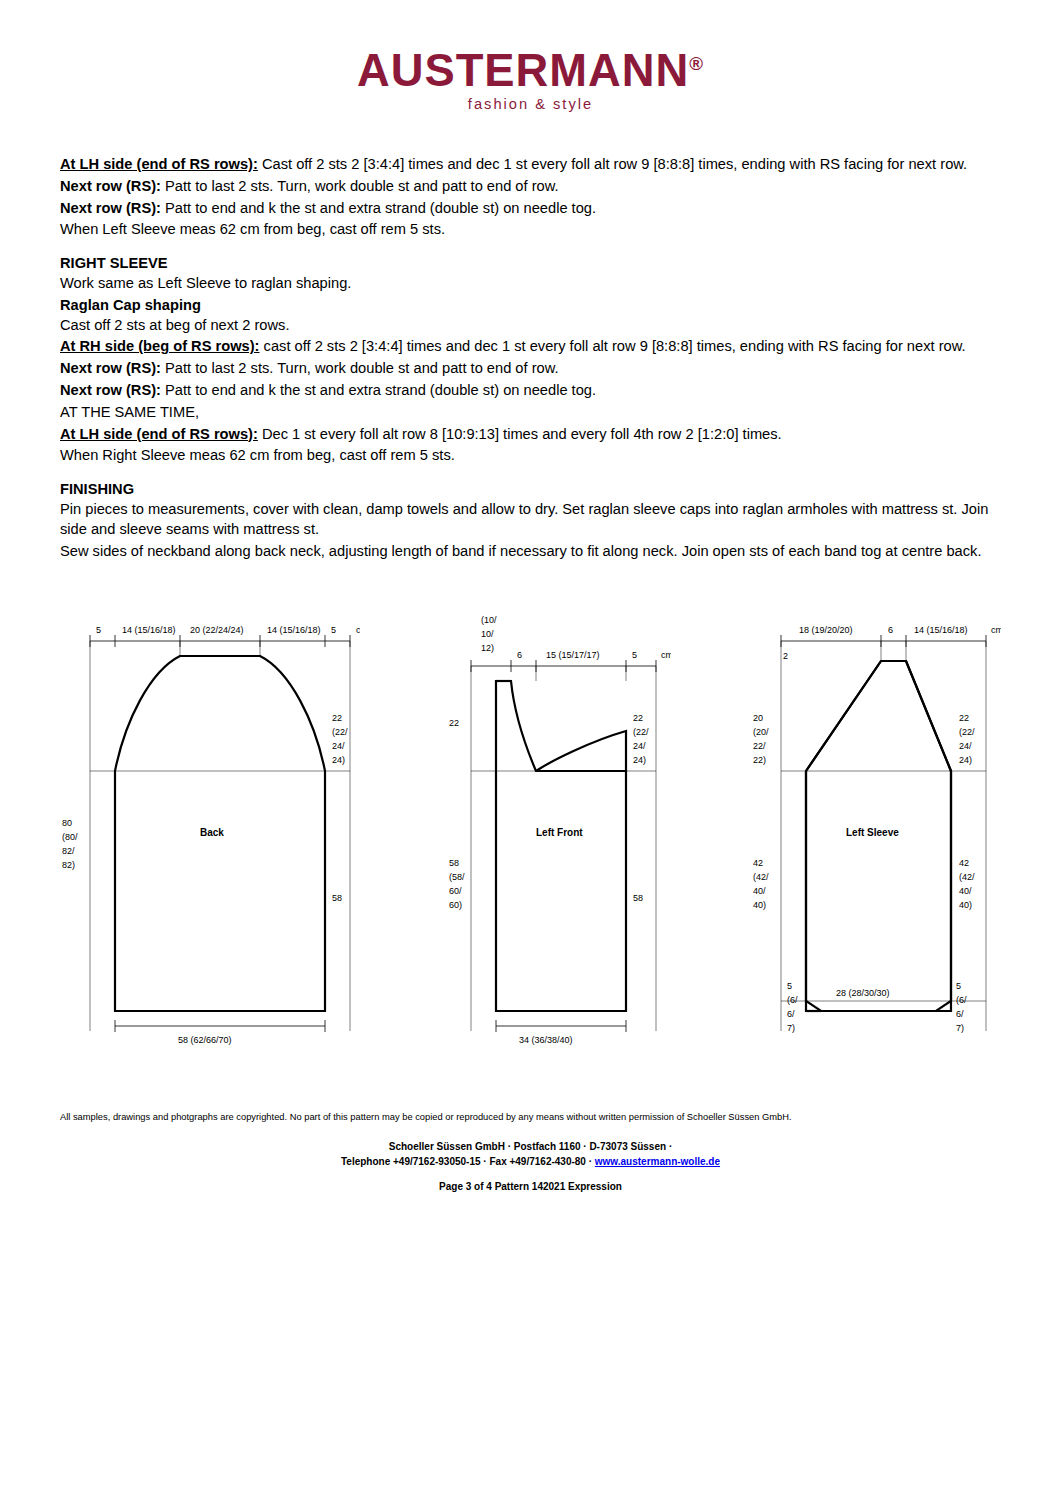AUSTERMANN®
fashion & style
At LH side (end of RS rows): Cast off 2 sts 2 [3:4:4] times and dec 1 st every foll alt row 9 [8:8:8] times, ending with RS facing for next row.
Next row (RS): Patt to last 2 sts. Turn, work double st and patt to end of row.
Next row (RS): Patt to end and k the st and extra strand (double st) on needle tog.
When Left Sleeve meas 62 cm from beg, cast off rem 5 sts.
RIGHT SLEEVE
Work same as Left Sleeve to raglan shaping.
Raglan Cap shaping
Cast off 2 sts at beg of next 2 rows.
At RH side (beg of RS rows): cast off 2 sts 2 [3:4:4] times and dec 1 st every foll alt row 9 [8:8:8] times, ending with RS facing for next row.
Next row (RS): Patt to last 2 sts. Turn, work double st and patt to end of row.
Next row (RS): Patt to end and k the st and extra strand (double st) on needle tog.
AT THE SAME TIME,
At LH side (end of RS rows): Dec 1 st every foll alt row 8 [10:9:13] times and every foll 4th row 2 [1:2:0] times.
When Right Sleeve meas 62 cm from beg, cast off rem 5 sts.
FINISHING
Pin pieces to measurements, cover with clean, damp towels and allow to dry. Set raglan sleeve caps into raglan armholes with mattress st. Join side and sleeve seams with mattress st.
Sew sides of neckband along back neck, adjusting length of band if necessary to fit along neck. Join open sts of each band tog at centre back.
5 14 (15/16/18) 20 (22/24/24) 14 (15/16/18) 5 cm 22 (22/ 24/ 24) 58 80 (80/ 82/ 82) Back 58 (62/66/70)
8 (10/ 10/ 12) 6 15 (15/17/17) 5 cm 22 22 (22/ 24/ 24) 58 58 (58/ 60/ 60) Left Front 34 (36/38/40)
18 (19/20/20) 6 14 (15/16/18) cm 2 20 (20/ 22/ 22) 42 (42/ 40/ 40) 22 (22/ 24/ 24) 42 (42/ 40/ 40) Left Sleeve 5 (6/ 6/ 7) 5 (6/ 6/ 7) 28 (28/30/30)
All samples, drawings and photgraphs are copyrighted. No part of this pattern may be copied or reproduced by any means without written permission of Schoeller Süssen GmbH.
Schoeller Süssen GmbH · Postfach 1160 · D-73073 Süssen ·
Telephone +49/7162-93050-15 · Fax +49/7162-430-80 · www.austermann-wolle.de
Page 3 of 4 Pattern 142021 Expression